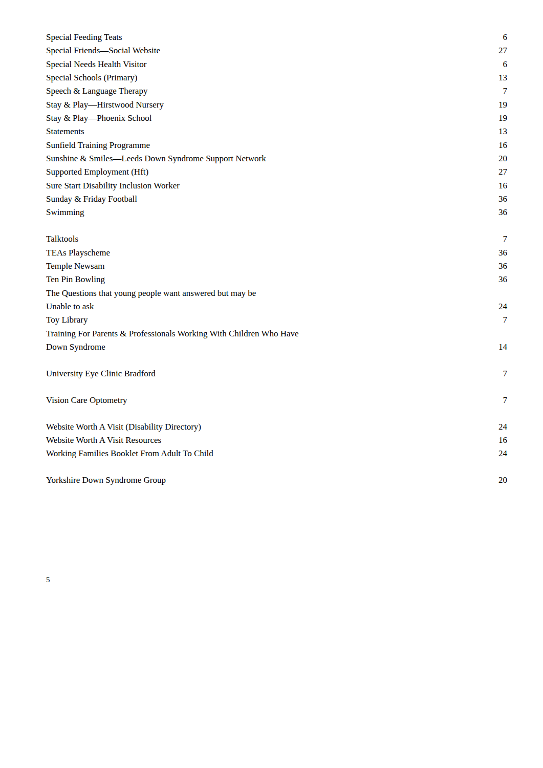| Special Feeding Teats | 6 |
| Special Friends—Social Website | 27 |
| Special Needs Health Visitor | 6 |
| Special Schools (Primary) | 13 |
| Speech & Language Therapy | 7 |
| Stay & Play—Hirstwood Nursery | 19 |
| Stay & Play—Phoenix School | 19 |
| Statements | 13 |
| Sunfield Training Programme | 16 |
| Sunshine & Smiles—Leeds Down Syndrome Support Network | 20 |
| Supported Employment (Hft) | 27 |
| Sure Start Disability Inclusion Worker | 16 |
| Sunday & Friday Football | 36 |
| Swimming | 36 |
| Talktools | 7 |
| TEAs Playscheme | 36 |
| Temple Newsam | 36 |
| Ten Pin Bowling | 36 |
| The Questions that young people want answered but may be | |
| Unable to ask | 24 |
| Toy Library | 7 |
| Training For Parents & Professionals Working With Children Who Have | |
| Down Syndrome | 14 |
| University Eye Clinic Bradford | 7 |
| Vision Care Optometry | 7 |
| Website Worth A Visit (Disability Directory) | 24 |
| Website Worth A Visit Resources | 16 |
| Working Families Booklet From Adult To Child | 24 |
| Yorkshire Down Syndrome Group | 20 |
5